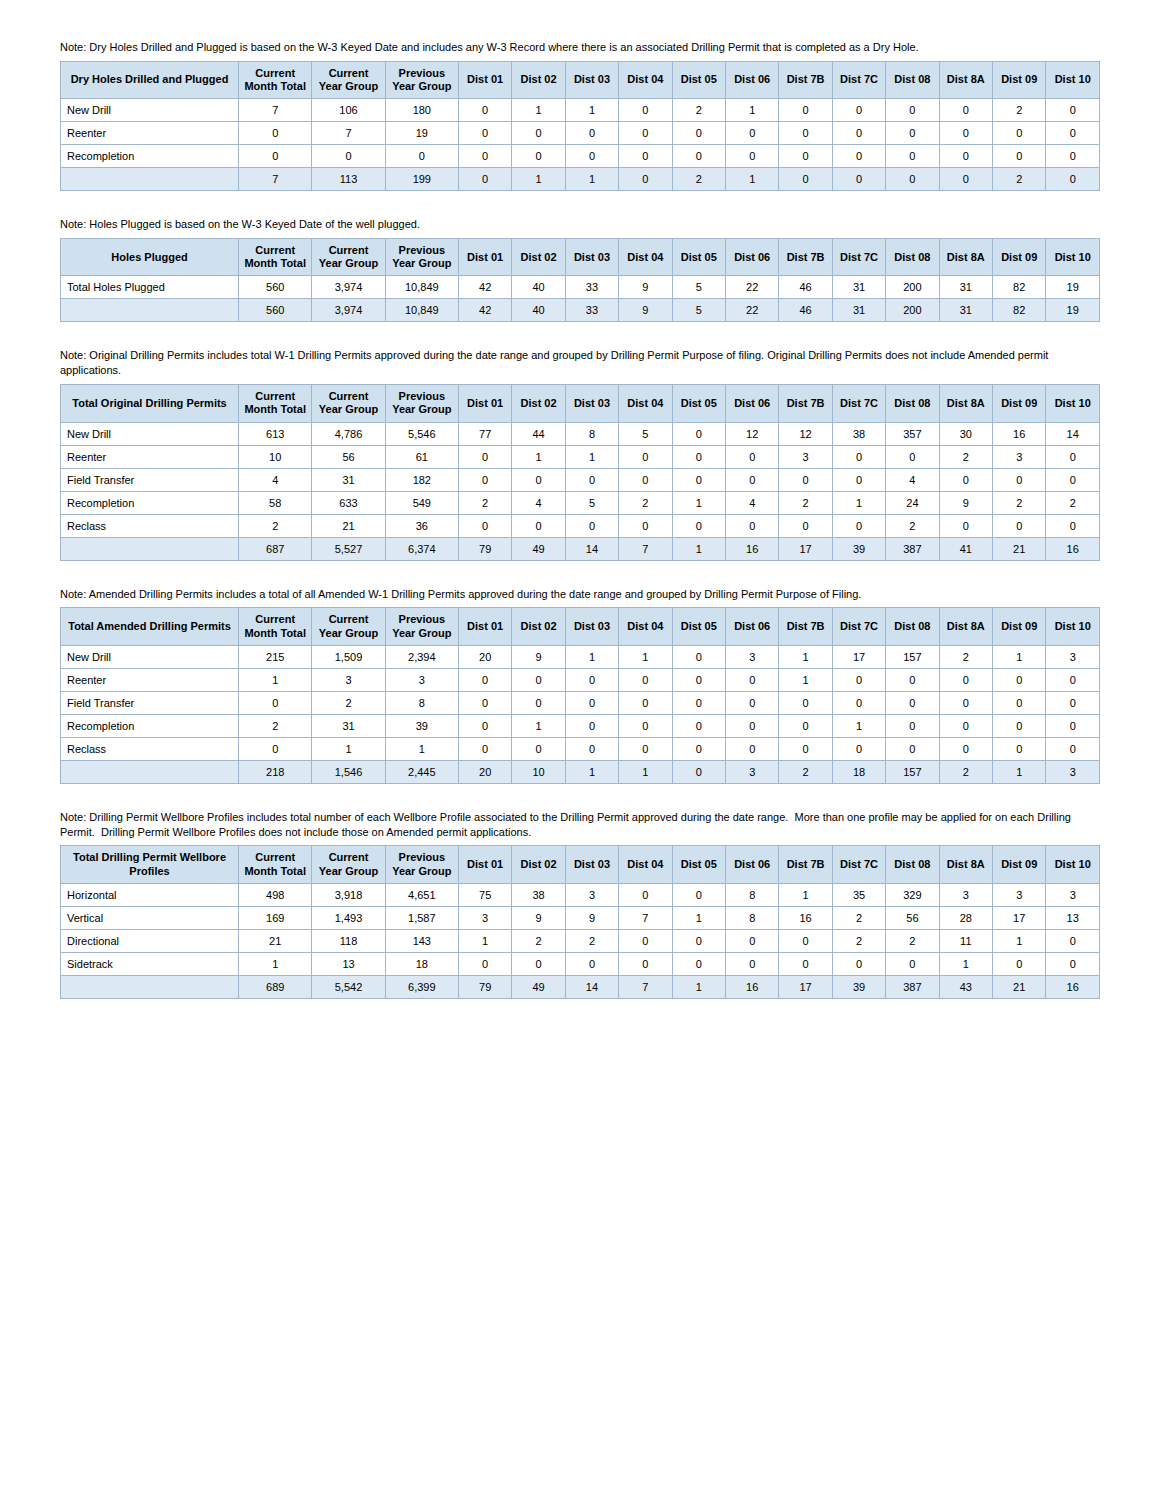Note: Dry Holes Drilled and Plugged is based on the W-3 Keyed Date and includes any W-3 Record where there is an associated Drilling Permit that is completed as a Dry Hole.
| Dry Holes Drilled and Plugged | Current Month Total | Current Year Group | Previous Year Group | Dist 01 | Dist 02 | Dist 03 | Dist 04 | Dist 05 | Dist 06 | Dist 7B | Dist 7C | Dist 08 | Dist 8A | Dist 09 | Dist 10 |
| --- | --- | --- | --- | --- | --- | --- | --- | --- | --- | --- | --- | --- | --- | --- | --- |
| New Drill | 7 | 106 | 180 | 0 | 1 | 1 | 0 | 2 | 1 | 0 | 0 | 0 | 0 | 2 | 0 |
| Reenter | 0 | 7 | 19 | 0 | 0 | 0 | 0 | 0 | 0 | 0 | 0 | 0 | 0 | 0 | 0 |
| Recompletion | 0 | 0 | 0 | 0 | 0 | 0 | 0 | 0 | 0 | 0 | 0 | 0 | 0 | 0 | 0 |
| | 7 | 113 | 199 | 0 | 1 | 1 | 0 | 2 | 1 | 0 | 0 | 0 | 0 | 2 | 0 |
Note: Holes Plugged is based on the W-3 Keyed Date of the well plugged.
| Holes Plugged | Current Month Total | Current Year Group | Previous Year Group | Dist 01 | Dist 02 | Dist 03 | Dist 04 | Dist 05 | Dist 06 | Dist 7B | Dist 7C | Dist 08 | Dist 8A | Dist 09 | Dist 10 |
| --- | --- | --- | --- | --- | --- | --- | --- | --- | --- | --- | --- | --- | --- | --- | --- |
| Total Holes Plugged | 560 | 3,974 | 10,849 | 42 | 40 | 33 | 9 | 5 | 22 | 46 | 31 | 200 | 31 | 82 | 19 |
| | 560 | 3,974 | 10,849 | 42 | 40 | 33 | 9 | 5 | 22 | 46 | 31 | 200 | 31 | 82 | 19 |
Note: Original Drilling Permits includes total W-1 Drilling Permits approved during the date range and grouped by Drilling Permit Purpose of filing. Original Drilling Permits does not include Amended permit applications.
| Total Original Drilling Permits | Current Month Total | Current Year Group | Previous Year Group | Dist 01 | Dist 02 | Dist 03 | Dist 04 | Dist 05 | Dist 06 | Dist 7B | Dist 7C | Dist 08 | Dist 8A | Dist 09 | Dist 10 |
| --- | --- | --- | --- | --- | --- | --- | --- | --- | --- | --- | --- | --- | --- | --- | --- |
| New Drill | 613 | 4,786 | 5,546 | 77 | 44 | 8 | 5 | 0 | 12 | 12 | 38 | 357 | 30 | 16 | 14 |
| Reenter | 10 | 56 | 61 | 0 | 1 | 1 | 0 | 0 | 0 | 3 | 0 | 0 | 2 | 3 | 0 |
| Field Transfer | 4 | 31 | 182 | 0 | 0 | 0 | 0 | 0 | 0 | 0 | 0 | 4 | 0 | 0 | 0 |
| Recompletion | 58 | 633 | 549 | 2 | 4 | 5 | 2 | 1 | 4 | 2 | 1 | 24 | 9 | 2 | 2 |
| Reclass | 2 | 21 | 36 | 0 | 0 | 0 | 0 | 0 | 0 | 0 | 0 | 2 | 0 | 0 | 0 |
| | 687 | 5,527 | 6,374 | 79 | 49 | 14 | 7 | 1 | 16 | 17 | 39 | 387 | 41 | 21 | 16 |
Note: Amended Drilling Permits includes a total of all Amended W-1 Drilling Permits approved during the date range and grouped by Drilling Permit Purpose of Filing.
| Total Amended Drilling Permits | Current Month Total | Current Year Group | Previous Year Group | Dist 01 | Dist 02 | Dist 03 | Dist 04 | Dist 05 | Dist 06 | Dist 7B | Dist 7C | Dist 08 | Dist 8A | Dist 09 | Dist 10 |
| --- | --- | --- | --- | --- | --- | --- | --- | --- | --- | --- | --- | --- | --- | --- | --- |
| New Drill | 215 | 1,509 | 2,394 | 20 | 9 | 1 | 1 | 0 | 3 | 1 | 17 | 157 | 2 | 1 | 3 |
| Reenter | 1 | 3 | 3 | 0 | 0 | 0 | 0 | 0 | 0 | 1 | 0 | 0 | 0 | 0 | 0 |
| Field Transfer | 0 | 2 | 8 | 0 | 0 | 0 | 0 | 0 | 0 | 0 | 0 | 0 | 0 | 0 | 0 |
| Recompletion | 2 | 31 | 39 | 0 | 1 | 0 | 0 | 0 | 0 | 0 | 1 | 0 | 0 | 0 | 0 |
| Reclass | 0 | 1 | 1 | 0 | 0 | 0 | 0 | 0 | 0 | 0 | 0 | 0 | 0 | 0 | 0 |
| | 218 | 1,546 | 2,445 | 20 | 10 | 1 | 1 | 0 | 3 | 2 | 18 | 157 | 2 | 1 | 3 |
Note: Drilling Permit Wellbore Profiles includes total number of each Wellbore Profile associated to the Drilling Permit approved during the date range. More than one profile may be applied for on each Drilling Permit. Drilling Permit Wellbore Profiles does not include those on Amended permit applications.
| Total Drilling Permit Wellbore Profiles | Current Month Total | Current Year Group | Previous Year Group | Dist 01 | Dist 02 | Dist 03 | Dist 04 | Dist 05 | Dist 06 | Dist 7B | Dist 7C | Dist 08 | Dist 8A | Dist 09 | Dist 10 |
| --- | --- | --- | --- | --- | --- | --- | --- | --- | --- | --- | --- | --- | --- | --- | --- |
| Horizontal | 498 | 3,918 | 4,651 | 75 | 38 | 3 | 0 | 0 | 8 | 1 | 35 | 329 | 3 | 3 | 3 |
| Vertical | 169 | 1,493 | 1,587 | 3 | 9 | 9 | 7 | 1 | 8 | 16 | 2 | 56 | 28 | 17 | 13 |
| Directional | 21 | 118 | 143 | 1 | 2 | 2 | 0 | 0 | 0 | 0 | 2 | 2 | 11 | 1 | 0 |
| Sidetrack | 1 | 13 | 18 | 0 | 0 | 0 | 0 | 0 | 0 | 0 | 0 | 0 | 1 | 0 | 0 |
| | 689 | 5,542 | 6,399 | 79 | 49 | 14 | 7 | 1 | 16 | 17 | 39 | 387 | 43 | 21 | 16 |